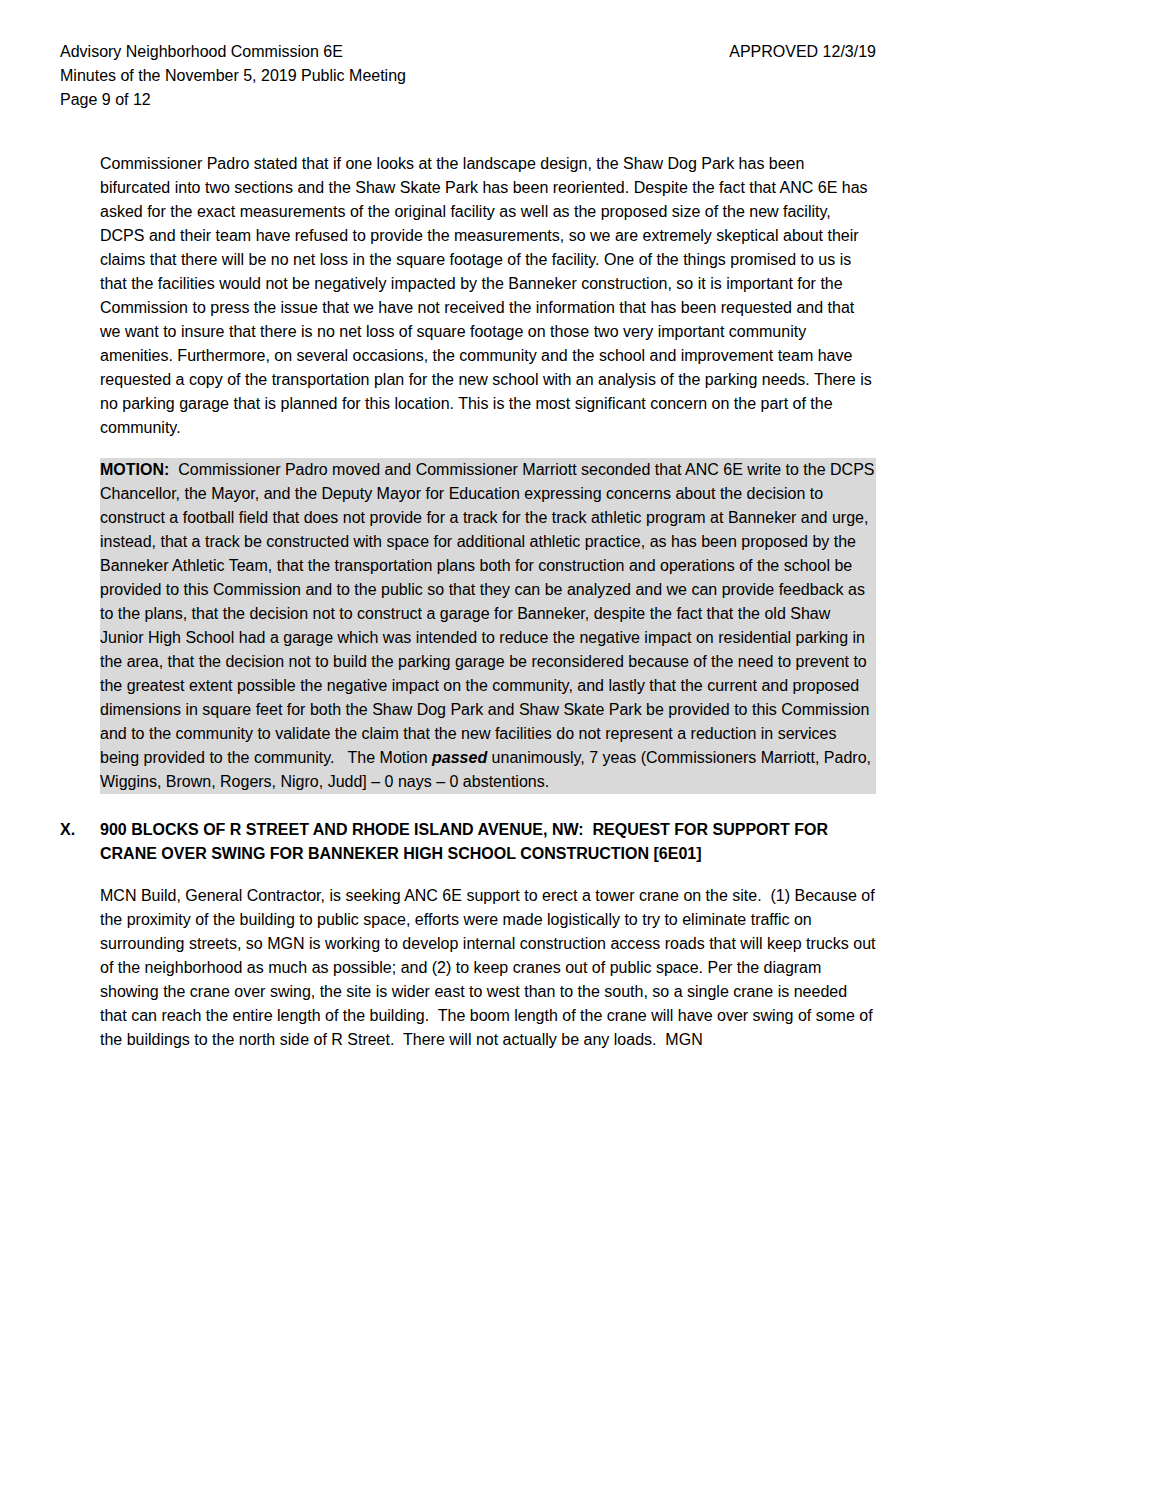Advisory Neighborhood Commission 6E
Minutes of the November 5, 2019 Public Meeting
Page 9 of 12
APPROVED 12/3/19
Commissioner Padro stated that if one looks at the landscape design, the Shaw Dog Park has been bifurcated into two sections and the Shaw Skate Park has been reoriented. Despite the fact that ANC 6E has asked for the exact measurements of the original facility as well as the proposed size of the new facility, DCPS and their team have refused to provide the measurements, so we are extremely skeptical about their claims that there will be no net loss in the square footage of the facility. One of the things promised to us is that the facilities would not be negatively impacted by the Banneker construction, so it is important for the Commission to press the issue that we have not received the information that has been requested and that we want to insure that there is no net loss of square footage on those two very important community amenities. Furthermore, on several occasions, the community and the school and improvement team have requested a copy of the transportation plan for the new school with an analysis of the parking needs. There is no parking garage that is planned for this location. This is the most significant concern on the part of the community.
MOTION: Commissioner Padro moved and Commissioner Marriott seconded that ANC 6E write to the DCPS Chancellor, the Mayor, and the Deputy Mayor for Education expressing concerns about the decision to construct a football field that does not provide for a track for the track athletic program at Banneker and urge, instead, that a track be constructed with space for additional athletic practice, as has been proposed by the Banneker Athletic Team, that the transportation plans both for construction and operations of the school be provided to this Commission and to the public so that they can be analyzed and we can provide feedback as to the plans, that the decision not to construct a garage for Banneker, despite the fact that the old Shaw Junior High School had a garage which was intended to reduce the negative impact on residential parking in the area, that the decision not to build the parking garage be reconsidered because of the need to prevent to the greatest extent possible the negative impact on the community, and lastly that the current and proposed dimensions in square feet for both the Shaw Dog Park and Shaw Skate Park be provided to this Commission and to the community to validate the claim that the new facilities do not represent a reduction in services being provided to the community. The Motion passed unanimously, 7 yeas (Commissioners Marriott, Padro, Wiggins, Brown, Rogers, Nigro, Judd] – 0 nays – 0 abstentions.
X.
900 BLOCKS OF R STREET AND RHODE ISLAND AVENUE, NW: REQUEST FOR SUPPORT FOR CRANE OVER SWING FOR BANNEKER HIGH SCHOOL CONSTRUCTION [6E01]
MCN Build, General Contractor, is seeking ANC 6E support to erect a tower crane on the site. (1) Because of the proximity of the building to public space, efforts were made logistically to try to eliminate traffic on surrounding streets, so MGN is working to develop internal construction access roads that will keep trucks out of the neighborhood as much as possible; and (2) to keep cranes out of public space. Per the diagram showing the crane over swing, the site is wider east to west than to the south, so a single crane is needed that can reach the entire length of the building. The boom length of the crane will have over swing of some of the buildings to the north side of R Street. There will not actually be any loads. MGN